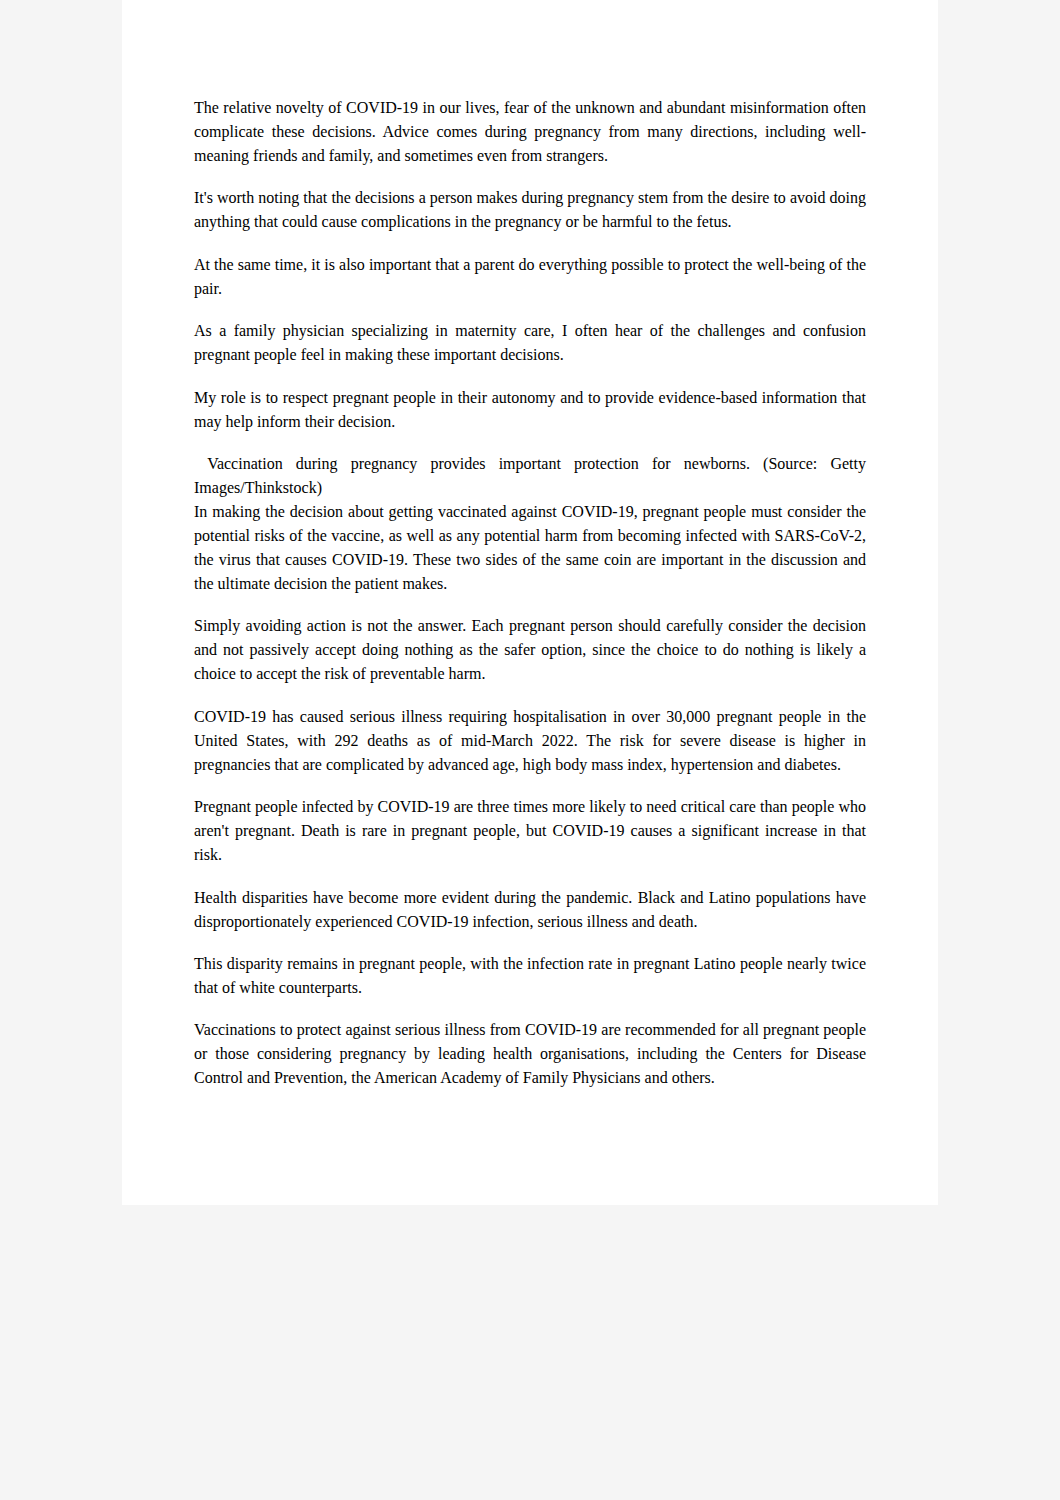The relative novelty of COVID-19 in our lives, fear of the unknown and abundant misinformation often complicate these decisions. Advice comes during pregnancy from many directions, including well-meaning friends and family, and sometimes even from strangers.
It's worth noting that the decisions a person makes during pregnancy stem from the desire to avoid doing anything that could cause complications in the pregnancy or be harmful to the fetus.
At the same time, it is also important that a parent do everything possible to protect the well-being of the pair.
As a family physician specializing in maternity care, I often hear of the challenges and confusion pregnant people feel in making these important decisions.
My role is to respect pregnant people in their autonomy and to provide evidence-based information that may help inform their decision.
Vaccination during pregnancy provides important protection for newborns. (Source: Getty Images/Thinkstock)
In making the decision about getting vaccinated against COVID-19, pregnant people must consider the potential risks of the vaccine, as well as any potential harm from becoming infected with SARS-CoV-2, the virus that causes COVID-19. These two sides of the same coin are important in the discussion and the ultimate decision the patient makes.
Simply avoiding action is not the answer. Each pregnant person should carefully consider the decision and not passively accept doing nothing as the safer option, since the choice to do nothing is likely a choice to accept the risk of preventable harm.
COVID-19 has caused serious illness requiring hospitalisation in over 30,000 pregnant people in the United States, with 292 deaths as of mid-March 2022. The risk for severe disease is higher in pregnancies that are complicated by advanced age, high body mass index, hypertension and diabetes.
Pregnant people infected by COVID-19 are three times more likely to need critical care than people who aren't pregnant. Death is rare in pregnant people, but COVID-19 causes a significant increase in that risk.
Health disparities have become more evident during the pandemic. Black and Latino populations have disproportionately experienced COVID-19 infection, serious illness and death.
This disparity remains in pregnant people, with the infection rate in pregnant Latino people nearly twice that of white counterparts.
Vaccinations to protect against serious illness from COVID-19 are recommended for all pregnant people or those considering pregnancy by leading health organisations, including the Centers for Disease Control and Prevention, the American Academy of Family Physicians and others.